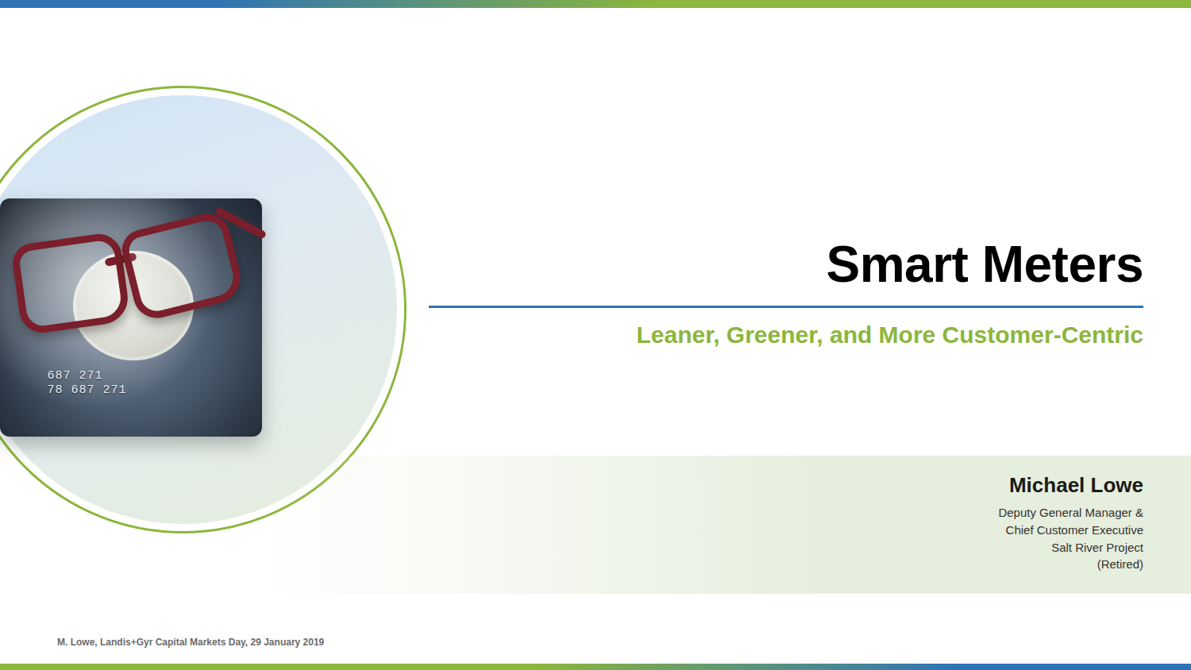687 271
78 687 271
Smart Meters
Leaner, Greener, and More Customer-Centric
Michael Lowe
Deputy General Manager &
Chief Customer Executive
Salt River Project
(Retired)
M. Lowe, Landis+Gyr Capital Markets Day, 29 January 2019